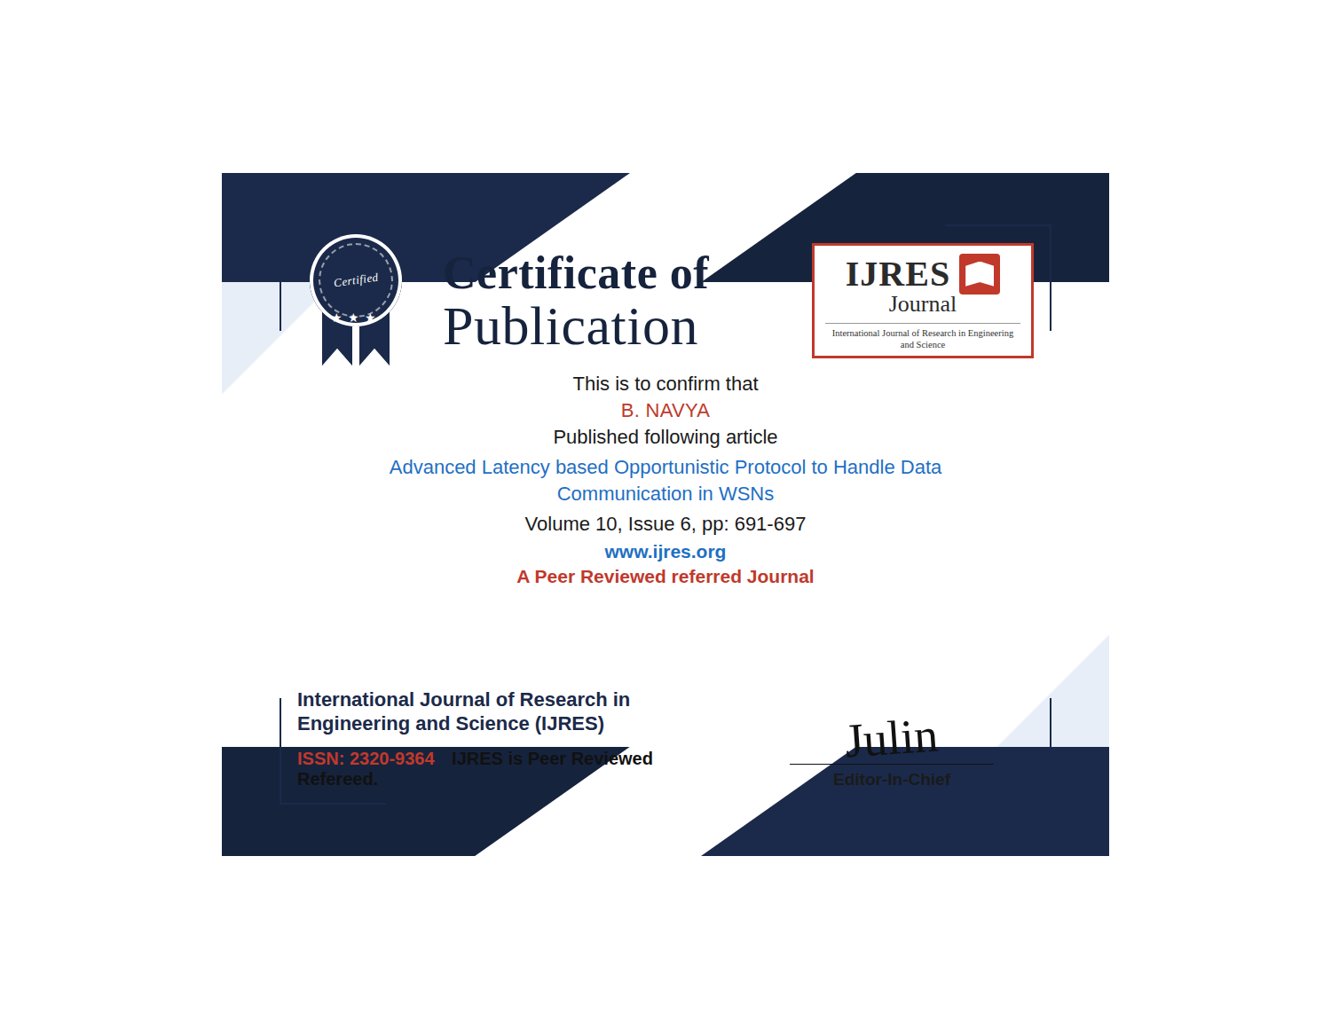Certified
★★★
Certificate ofPublication
IJRES
Journal
International Journal of Research in Engineering
and Science
This is to confirm that
B. NAVYA
Published following article
Advanced Latency based Opportunistic Protocol to Handle Data Communication in WSNs
Volume 10, Issue 6, pp: 691-697
www.ijres.org
A Peer Reviewed referred Journal
International Journal of Research in Engineering and Science (IJRES)
ISSN: 2320-9364 IJRES is Peer Reviewed Refereed.
Julin
Editor-In-Chief